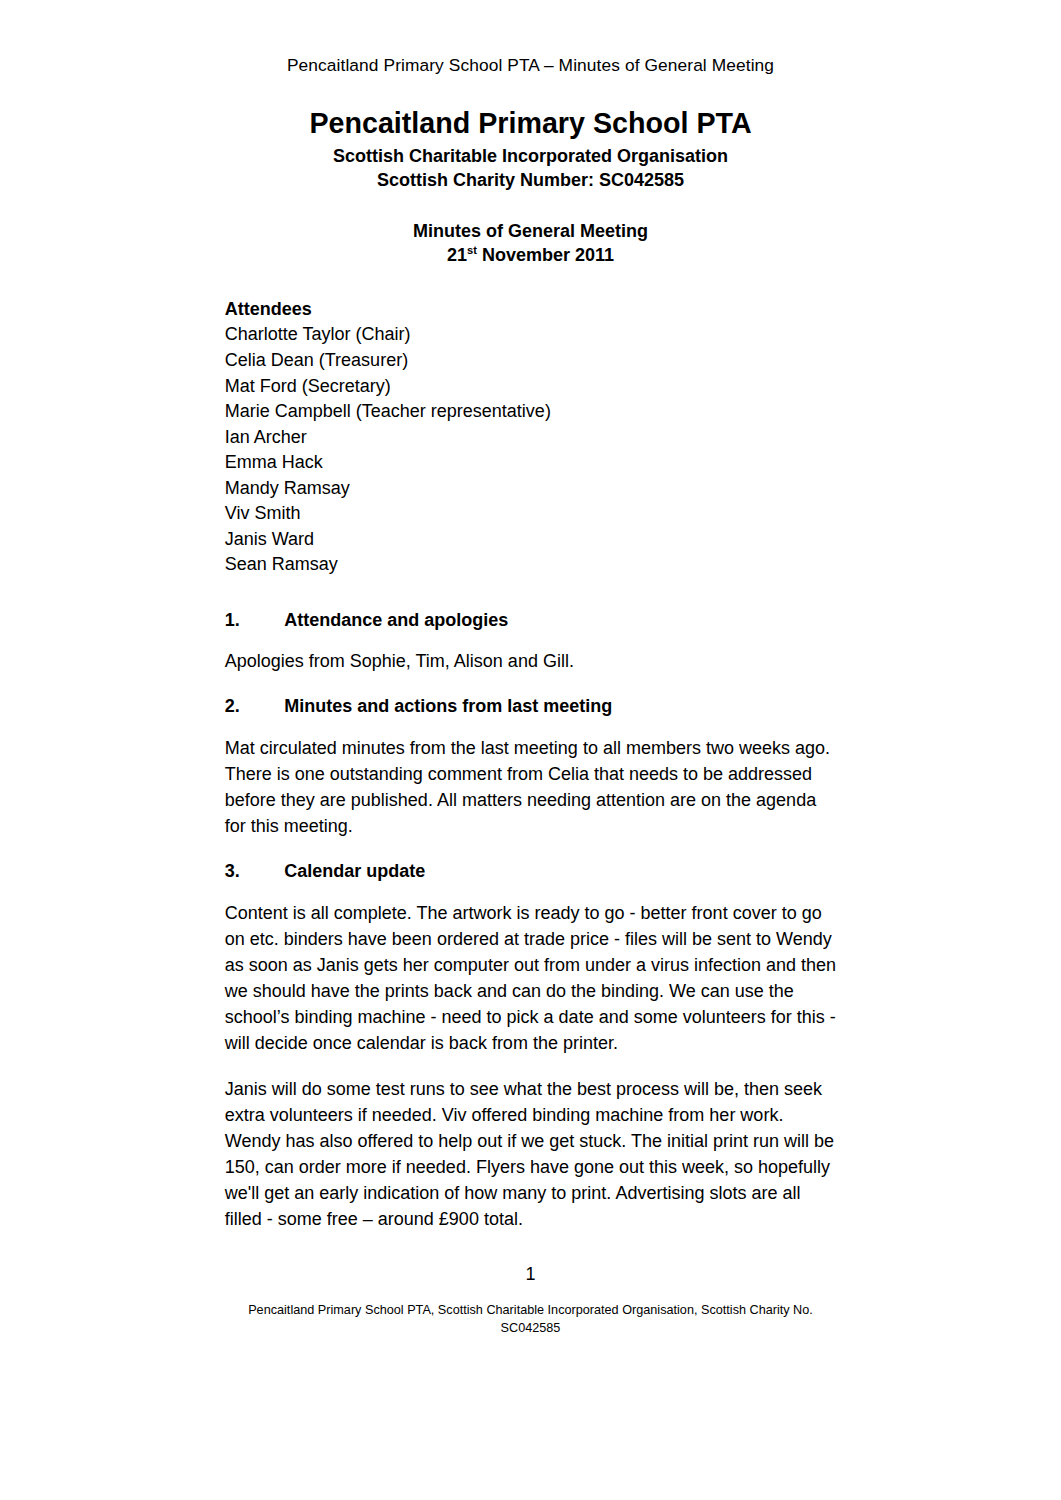Pencaitland Primary School PTA – Minutes of General Meeting
Pencaitland Primary School PTA
Scottish Charitable Incorporated Organisation
Scottish Charity Number: SC042585
Minutes of General Meeting
21st November 2011
Attendees
Charlotte Taylor (Chair)
Celia Dean (Treasurer)
Mat Ford (Secretary)
Marie Campbell (Teacher representative)
Ian Archer
Emma Hack
Mandy Ramsay
Viv Smith
Janis Ward
Sean Ramsay
1. Attendance and apologies
Apologies from Sophie, Tim, Alison and Gill.
2. Minutes and actions from last meeting
Mat circulated minutes from the last meeting to all members two weeks ago. There is one outstanding comment from Celia that needs to be addressed before they are published. All matters needing attention are on the agenda for this meeting.
3. Calendar update
Content is all complete. The artwork is ready to go - better front cover to go on etc. binders have been ordered at trade price - files will be sent to Wendy as soon as Janis gets her computer out from under a virus infection and then we should have the prints back and can do the binding. We can use the school’s binding machine - need to pick a date and some volunteers for this - will decide once calendar is back from the printer.
Janis will do some test runs to see what the best process will be, then seek extra volunteers if needed. Viv offered binding machine from her work. Wendy has also offered to help out if we get stuck. The initial print run will be 150, can order more if needed. Flyers have gone out this week, so hopefully we'll get an early indication of how many to print. Advertising slots are all filled - some free – around £900 total.
1
Pencaitland Primary School PTA, Scottish Charitable Incorporated Organisation, Scottish Charity No. SC042585